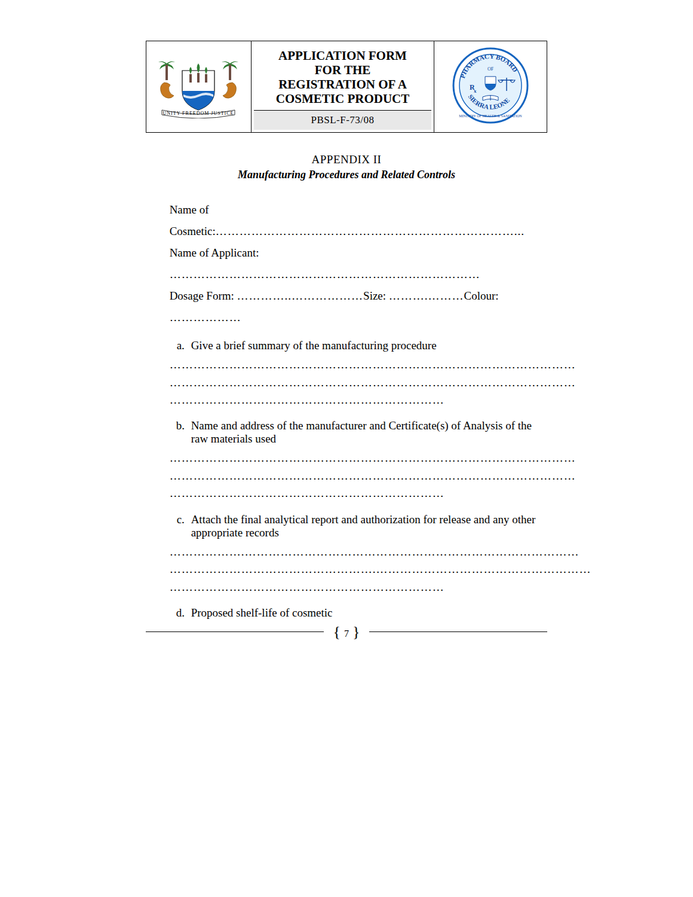| UNITY FREEDOM JUSTICE | APPLICATION FORM FOR THE REGISTRATION OF A COSMETIC PRODUCT PBSL-F-73/08 | PHARMACY BOARD SIERRA LEONE OF MINISTRY OF HEALTH & SANITATION R x |
APPENDIX II
Manufacturing Procedures and Related Controls
Name of
Cosmetic:…………………………………………………………………...
Name of Applicant:
……………………………………………………………………
Dosage Form: …………..………………Size: ……….………Colour:
………………
Give a brief summary of the manufacturing procedure
………………………………………………………………………………………… ………………………………………………………………………………………… ……………………………………………………………
Name and address of the manufacturer and Certificate(s) of Analysis of the raw materials used
………………………………………………………………………………………… ………………………………………………………………………………………… ……………………………………………………………
Attach the final analytical report and authorization for release and any other appropriate records
……………….………………………………………………………………………… …………………………………………….……………………………………………… ……………………………………………………………
Proposed shelf-life of cosmetic
{ 7 }